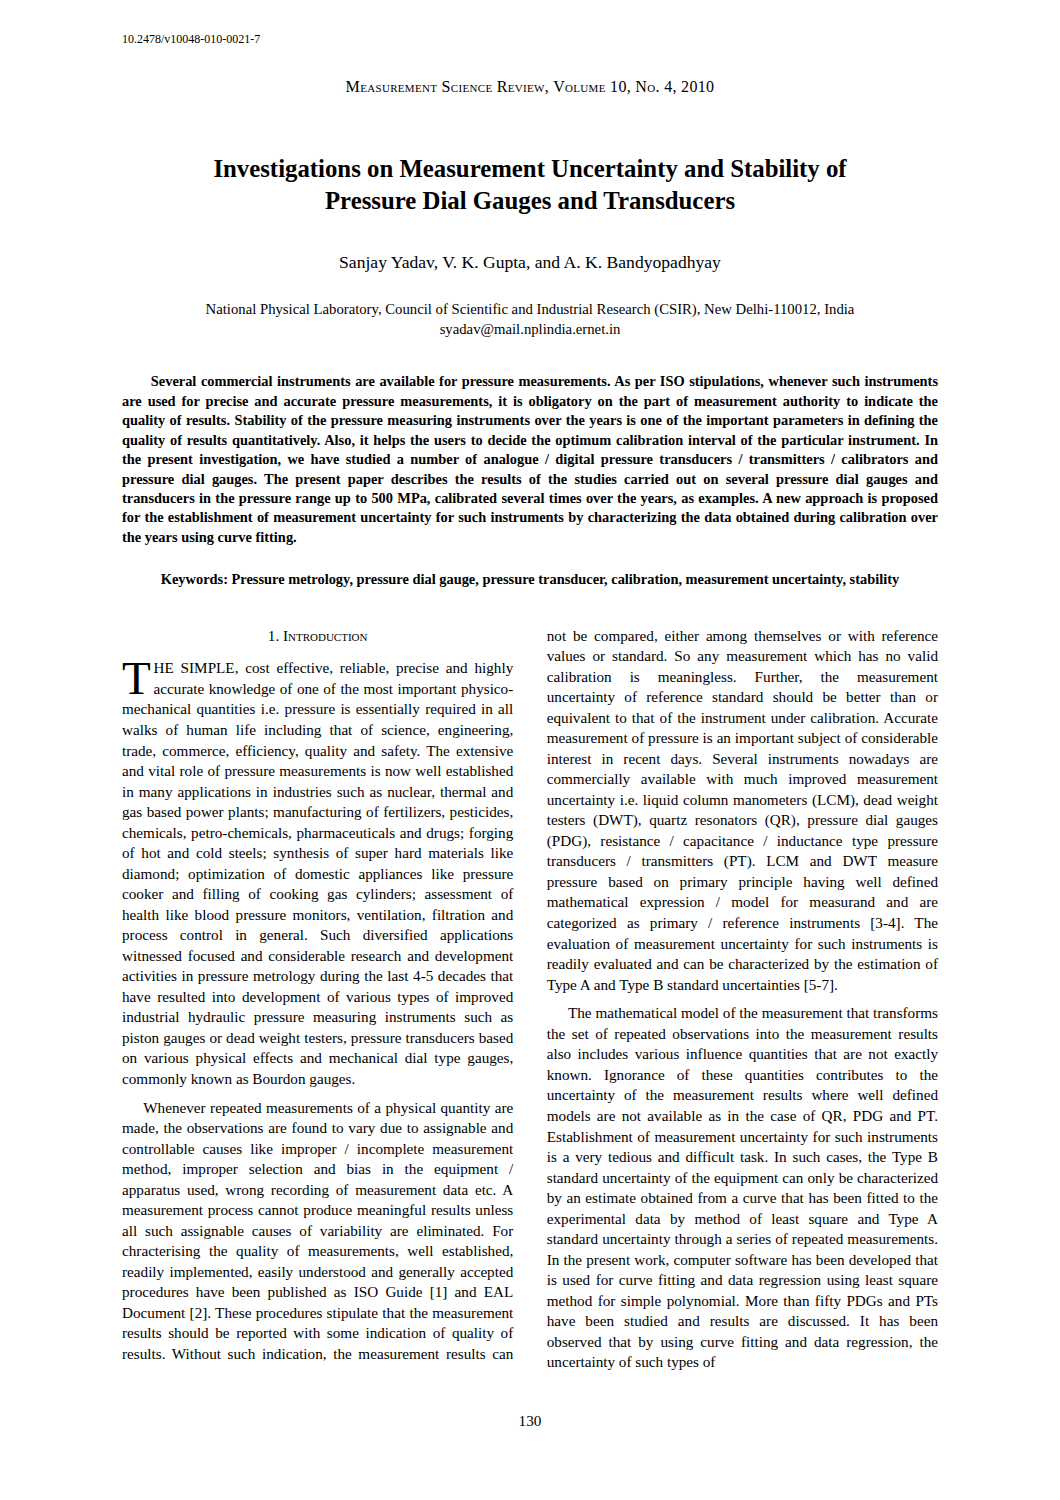10.2478/v10048-010-0021-7
Measurement Science Review, Volume 10, No. 4, 2010
Investigations on Measurement Uncertainty and Stability of
Pressure Dial Gauges and Transducers
Sanjay Yadav, V. K. Gupta, and A. K. Bandyopadhyay
National Physical Laboratory, Council of Scientific and Industrial Research (CSIR), New Delhi-110012, India
syadav@mail.nplindia.ernet.in
Several commercial instruments are available for pressure measurements. As per ISO stipulations, whenever such instruments are used for precise and accurate pressure measurements, it is obligatory on the part of measurement authority to indicate the quality of results. Stability of the pressure measuring instruments over the years is one of the important parameters in defining the quality of results quantitatively. Also, it helps the users to decide the optimum calibration interval of the particular instrument. In the present investigation, we have studied a number of analogue / digital pressure transducers / transmitters / calibrators and pressure dial gauges. The present paper describes the results of the studies carried out on several pressure dial gauges and transducers in the pressure range up to 500 MPa, calibrated several times over the years, as examples. A new approach is proposed for the establishment of measurement uncertainty for such instruments by characterizing the data obtained during calibration over the years using curve fitting.
Keywords: Pressure metrology, pressure dial gauge, pressure transducer, calibration, measurement uncertainty, stability
1. Introduction
THE SIMPLE, cost effective, reliable, precise and highly accurate knowledge of one of the most important physico-mechanical quantities i.e. pressure is essentially required in all walks of human life including that of science, engineering, trade, commerce, efficiency, quality and safety. The extensive and vital role of pressure measurements is now well established in many applications in industries such as nuclear, thermal and gas based power plants; manufacturing of fertilizers, pesticides, chemicals, petro-chemicals, pharmaceuticals and drugs; forging of hot and cold steels; synthesis of super hard materials like diamond; optimization of domestic appliances like pressure cooker and filling of cooking gas cylinders; assessment of health like blood pressure monitors, ventilation, filtration and process control in general. Such diversified applications witnessed focused and considerable research and development activities in pressure metrology during the last 4-5 decades that have resulted into development of various types of improved industrial hydraulic pressure measuring instruments such as piston gauges or dead weight testers, pressure transducers based on various physical effects and mechanical dial type gauges, commonly known as Bourdon gauges.
Whenever repeated measurements of a physical quantity are made, the observations are found to vary due to assignable and controllable causes like improper / incomplete measurement method, improper selection and bias in the equipment / apparatus used, wrong recording of measurement data etc. A measurement process cannot produce meaningful results unless all such assignable causes of variability are eliminated. For chracterising the quality of measurements, well established, readily implemented, easily understood and generally accepted procedures have been published as ISO Guide [1] and EAL Document [2]. These procedures stipulate that the measurement results should be reported with some indication of quality of results. Without such indication, the measurement results can not be compared, either among themselves or with reference values or standard. So any measurement which has no valid calibration is meaningless. Further, the measurement uncertainty of reference standard should be better than or equivalent to that of the instrument under calibration. Accurate measurement of pressure is an important subject of considerable interest in recent days. Several instruments nowadays are commercially available with much improved measurement uncertainty i.e. liquid column manometers (LCM), dead weight testers (DWT), quartz resonators (QR), pressure dial gauges (PDG), resistance / capacitance / inductance type pressure transducers / transmitters (PT). LCM and DWT measure pressure based on primary principle having well defined mathematical expression / model for measurand and are categorized as primary / reference instruments [3-4]. The evaluation of measurement uncertainty for such instruments is readily evaluated and can be characterized by the estimation of Type A and Type B standard uncertainties [5-7].
The mathematical model of the measurement that transforms the set of repeated observations into the measurement results also includes various influence quantities that are not exactly known. Ignorance of these quantities contributes to the uncertainty of the measurement results where well defined models are not available as in the case of QR, PDG and PT. Establishment of measurement uncertainty for such instruments is a very tedious and difficult task. In such cases, the Type B standard uncertainty of the equipment can only be characterized by an estimate obtained from a curve that has been fitted to the experimental data by method of least square and Type A standard uncertainty through a series of repeated measurements. In the present work, computer software has been developed that is used for curve fitting and data regression using least square method for simple polynomial. More than fifty PDGs and PTs have been studied and results are discussed. It has been observed that by using curve fitting and data regression, the uncertainty of such types of
130